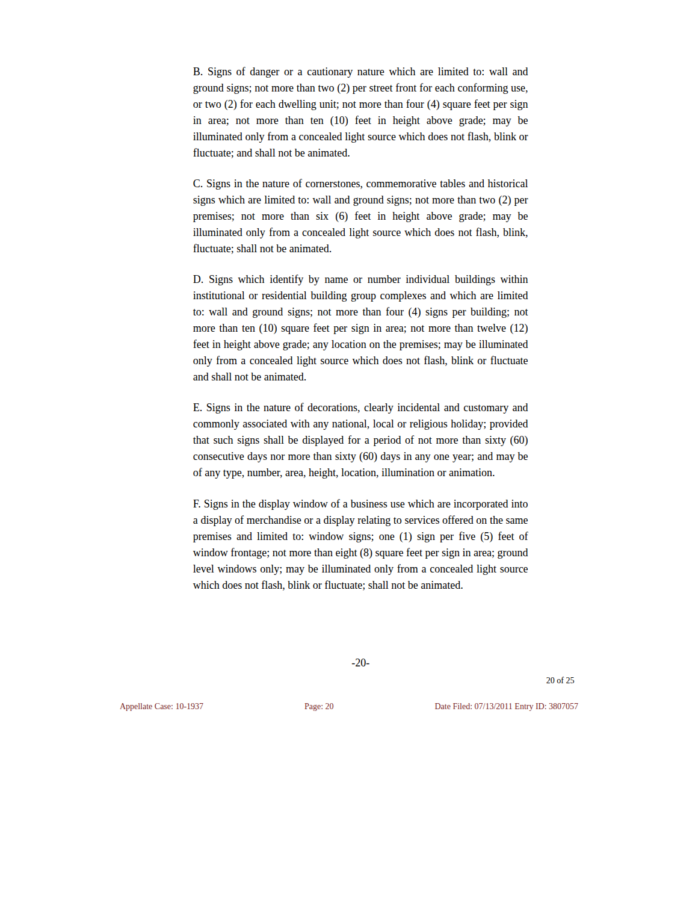B. Signs of danger or a cautionary nature which are limited to: wall and ground signs; not more than two (2) per street front for each conforming use, or two (2) for each dwelling unit; not more than four (4) square feet per sign in area; not more than ten (10) feet in height above grade; may be illuminated only from a concealed light source which does not flash, blink or fluctuate; and shall not be animated.
C. Signs in the nature of cornerstones, commemorative tables and historical signs which are limited to: wall and ground signs; not more than two (2) per premises; not more than six (6) feet in height above grade; may be illuminated only from a concealed light source which does not flash, blink, fluctuate; shall not be animated.
D. Signs which identify by name or number individual buildings within institutional or residential building group complexes and which are limited to: wall and ground signs; not more than four (4) signs per building; not more than ten (10) square feet per sign in area; not more than twelve (12) feet in height above grade; any location on the premises; may be illuminated only from a concealed light source which does not flash, blink or fluctuate and shall not be animated.
E. Signs in the nature of decorations, clearly incidental and customary and commonly associated with any national, local or religious holiday; provided that such signs shall be displayed for a period of not more than sixty (60) consecutive days nor more than sixty (60) days in any one year; and may be of any type, number, area, height, location, illumination or animation.
F. Signs in the display window of a business use which are incorporated into a display of merchandise or a display relating to services offered on the same premises and limited to: window signs; one (1) sign per five (5) feet of window frontage; not more than eight (8) square feet per sign in area; ground level windows only; may be illuminated only from a concealed light source which does not flash, blink or fluctuate; shall not be animated.
-20-
20 of 25
Appellate Case: 10-1937 Page: 20 Date Filed: 07/13/2011 Entry ID: 3807057